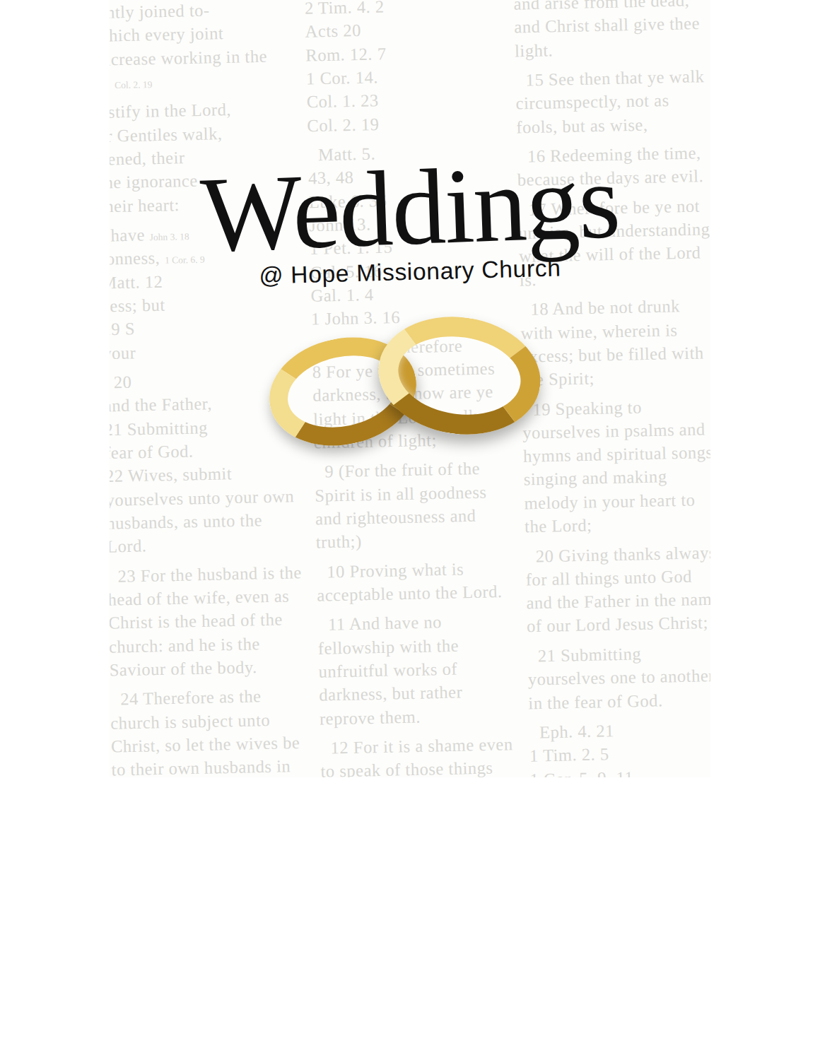ntly joined to-
which every joint
increase working in the
e. Col. 2. 19
stify in the Lord,
er Gentiles walk,
kened, their
the ignorance
their heart:
have John 3. 18
ionness, 1 Cor. 6. 9
Matt. 12
cess; but
19 S
your
20
and the Father,
21 Submitting
fear of God.
22 Wives, submit yourselves unto your own husbands, as unto the Lord.
23 For the husband is the head of the wife, even as Christ is the head of the church: and he is the Saviour of the body.
24 Therefore as the church is subject unto Christ, so let the wives be to their own husbands in every thing.
25 Husbands, love your wives, even as Christ also loved the church, and gave himself for it;
up
Christ;
1 Cor. 12
Acts 22. 8
2 Tim. 4. 2
Acts 20
Rom. 12. 7
1 Cor. 14.
Col. 1. 23
Col. 2. 19
Matt. 5.
43, 48
Luke 6. 36
John 13.
1 Pet. 1. 15
Gal. 5. 16
Gal. 1. 4
1 John 3. 16
Be not ye therefore
8 For ye were sometimes darkness, but now are ye light in the Lord: walk as children of light;
9 (For the fruit of the Spirit is in all goodness and righteousness and truth;)
10 Proving what is acceptable unto the Lord.
11 And have no fellowship with the unfruitful works of darkness, but rather reprove them.
12 For it is a shame even to speak of those things which are done of them in secret.
13 But all things that are reproved are made manifest by the light: for whatsoever doth make manifest is light.
14 Wherefore he saith, Awake thou that sleepest, and arise from the dead, and Christ shall give thee light.
15 See then that ye walk circumspectly, not as fools, but as wise,
16 Redeeming the time, because the days are evil.
17 Wherefore be ye not unwise, but understanding what the will of the Lord is.
18 And be not drunk with wine, wherein is excess; but be filled with the Spirit;
19 Speaking to yourselves in psalms and hymns and spiritual songs, singing and making melody in your heart to the Lord;
20 Giving thanks always for all things unto God and the Father in the name of our Lord Jesus Christ;
21 Submitting yourselves one to another in the fear of God.
Eph. 4. 21
1 Tim. 2. 5
1 Cor. 5. 9, 11
Heb. 4. 12
Gal. 6. 8
Lev. 19. 17
John 4. 23
1 John 1. 7
Rom. 6. 13
Ps. 29, 30
Weddings
@ Hope Missionary Church